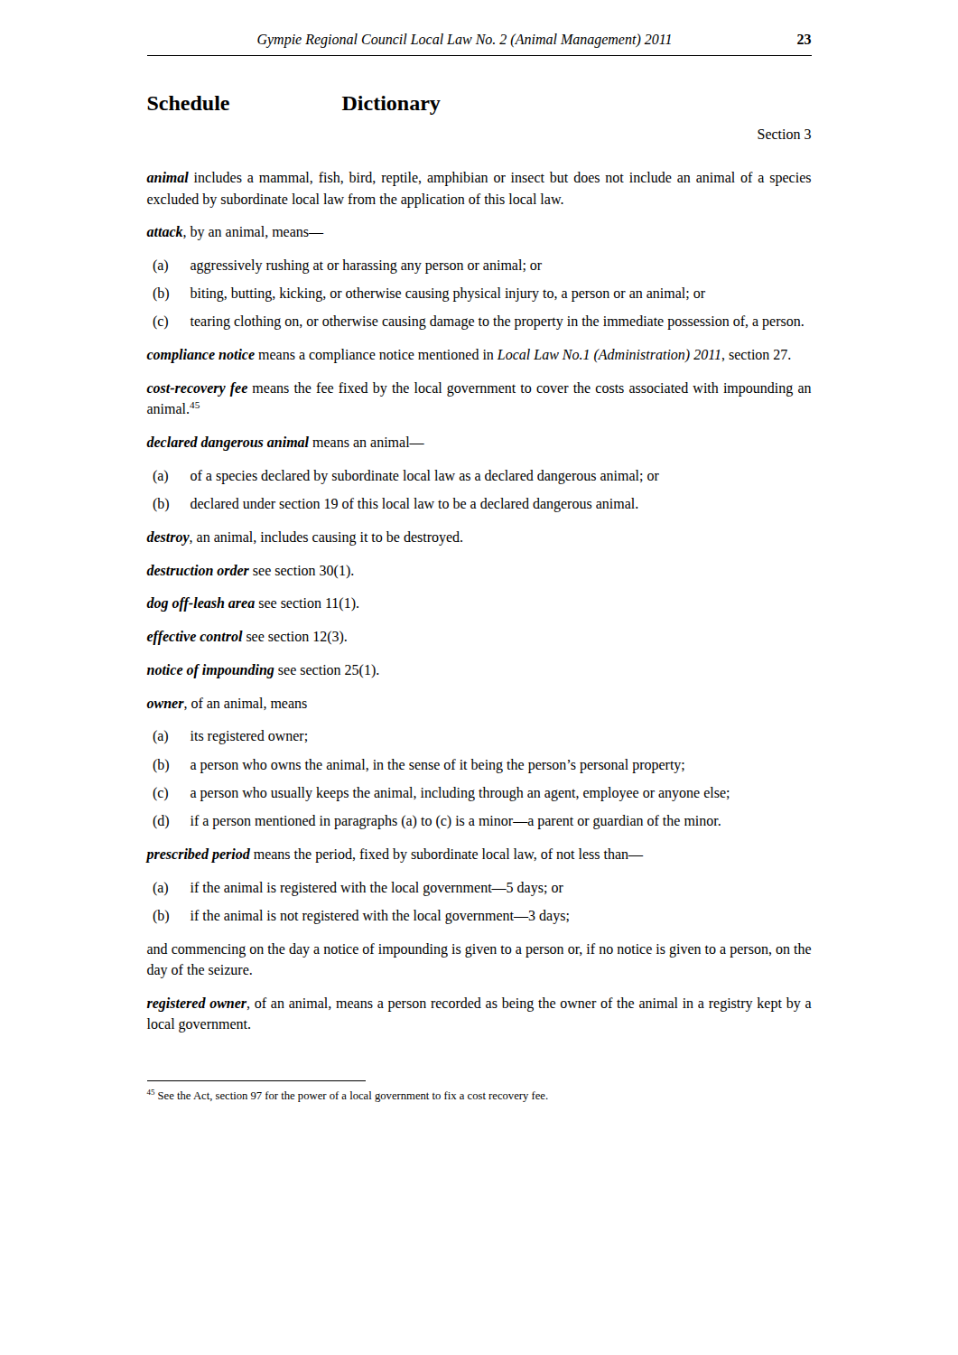Gympie Regional Council Local Law No. 2 (Animal Management) 2011 23
Schedule Dictionary
Section 3
animal includes a mammal, fish, bird, reptile, amphibian or insect but does not include an animal of a species excluded by subordinate local law from the application of this local law.
attack, by an animal, means—
(a) aggressively rushing at or harassing any person or animal; or
(b) biting, butting, kicking, or otherwise causing physical injury to, a person or an animal; or
(c) tearing clothing on, or otherwise causing damage to the property in the immediate possession of, a person.
compliance notice means a compliance notice mentioned in Local Law No.1 (Administration) 2011, section 27.
cost-recovery fee means the fee fixed by the local government to cover the costs associated with impounding an animal.45
declared dangerous animal means an animal—
(a) of a species declared by subordinate local law as a declared dangerous animal; or
(b) declared under section 19 of this local law to be a declared dangerous animal.
destroy, an animal, includes causing it to be destroyed.
destruction order see section 30(1).
dog off-leash area see section 11(1).
effective control see section 12(3).
notice of impounding see section 25(1).
owner, of an animal, means
(a) its registered owner;
(b) a person who owns the animal, in the sense of it being the person’s personal property;
(c) a person who usually keeps the animal, including through an agent, employee or anyone else;
(d) if a person mentioned in paragraphs (a) to (c) is a minor—a parent or guardian of the minor.
prescribed period means the period, fixed by subordinate local law, of not less than—
(a) if the animal is registered with the local government—5 days; or
(b) if the animal is not registered with the local government—3 days;
and commencing on the day a notice of impounding is given to a person or, if no notice is given to a person, on the day of the seizure.
registered owner, of an animal, means a person recorded as being the owner of the animal in a registry kept by a local government.
45 See the Act, section 97 for the power of a local government to fix a cost recovery fee.